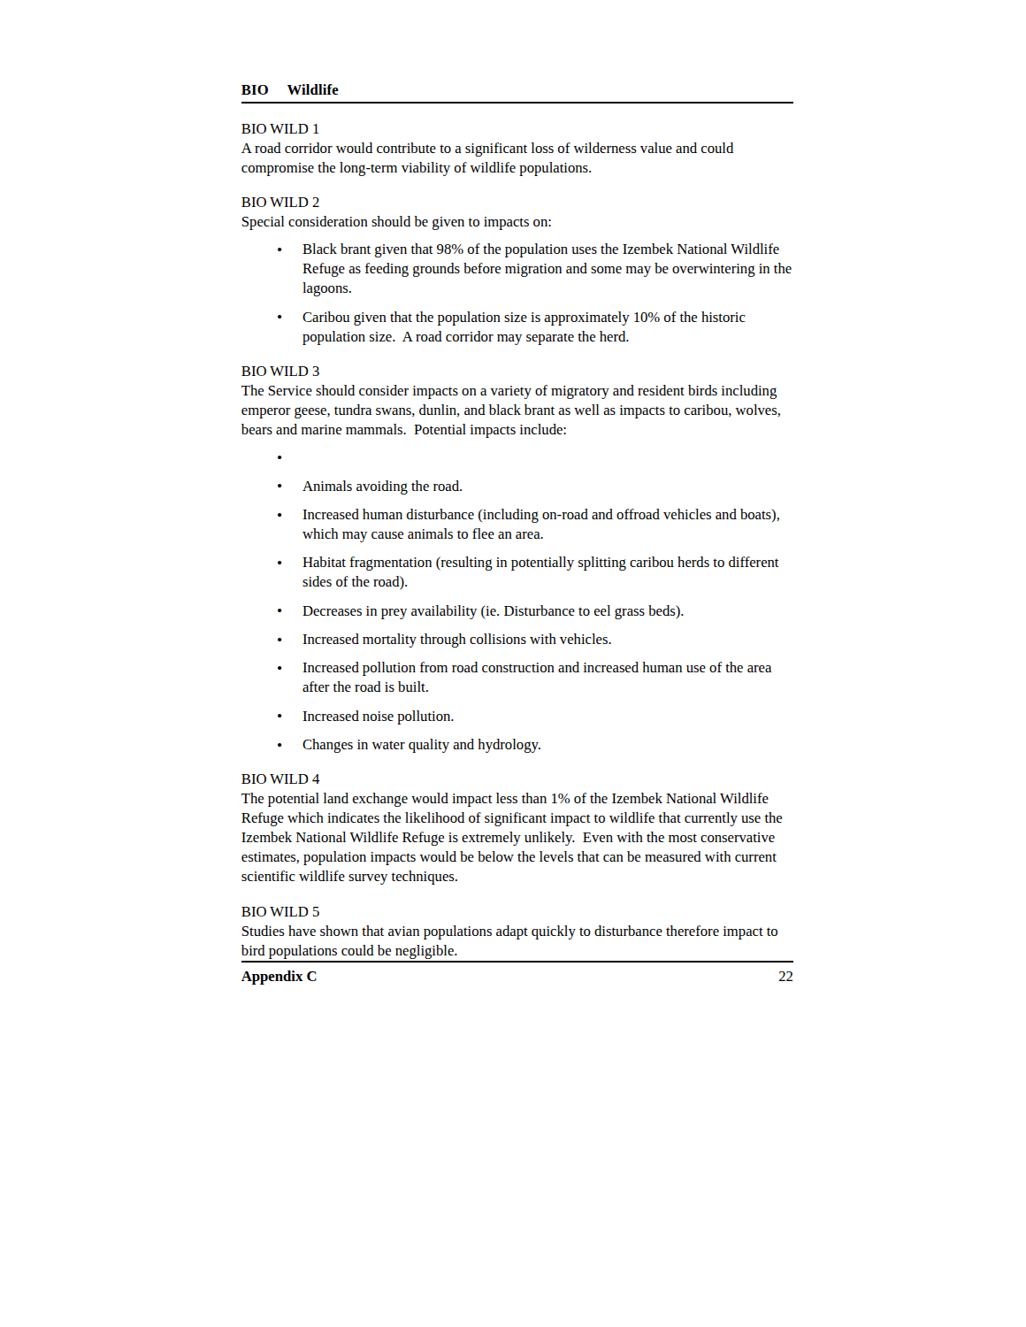BIOWildlife
BIO WILD 1
A road corridor would contribute to a significant loss of wilderness value and could compromise the long-term viability of wildlife populations.
BIO WILD 2
Special consideration should be given to impacts on:
Black brant given that 98% of the population uses the Izembek National Wildlife Refuge as feeding grounds before migration and some may be overwintering in the lagoons.
Caribou given that the population size is approximately 10% of the historic population size. A road corridor may separate the herd.
BIO WILD 3
The Service should consider impacts on a variety of migratory and resident birds including emperor geese, tundra swans, dunlin, and black brant as well as impacts to caribou, wolves, bears and marine mammals. Potential impacts include:
Animals avoiding the road.
Increased human disturbance (including on-road and offroad vehicles and boats), which may cause animals to flee an area.
Habitat fragmentation (resulting in potentially splitting caribou herds to different sides of the road).
Decreases in prey availability (ie. Disturbance to eel grass beds).
Increased mortality through collisions with vehicles.
Increased pollution from road construction and increased human use of the area after the road is built.
Increased noise pollution.
Changes in water quality and hydrology.
BIO WILD 4
The potential land exchange would impact less than 1% of the Izembek National Wildlife Refuge which indicates the likelihood of significant impact to wildlife that currently use the Izembek National Wildlife Refuge is extremely unlikely. Even with the most conservative estimates, population impacts would be below the levels that can be measured with current scientific wildlife survey techniques.
BIO WILD 5
Studies have shown that avian populations adapt quickly to disturbance therefore impact to bird populations could be negligible.
Appendix C 22